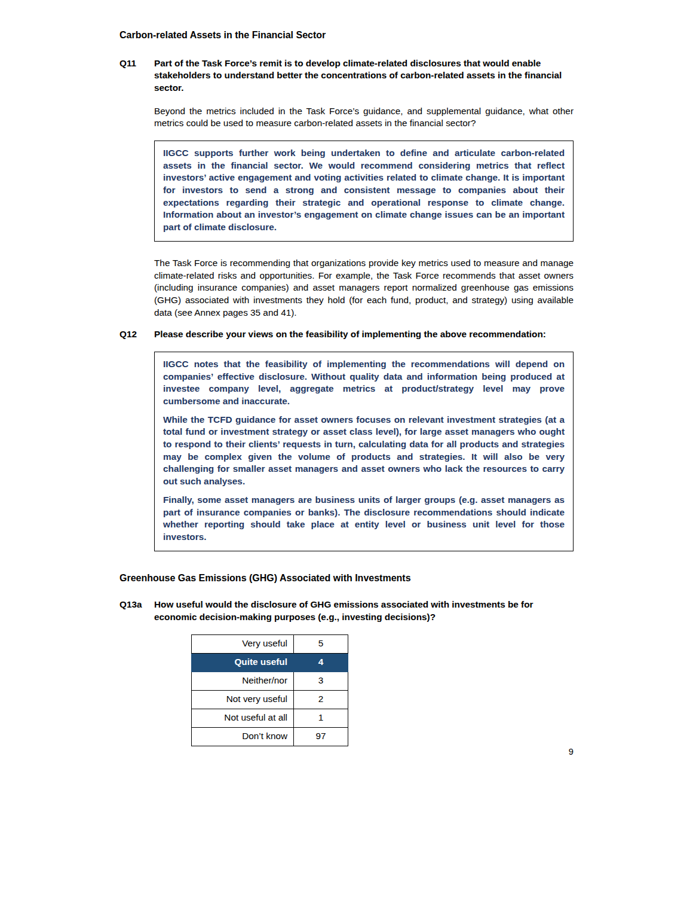Carbon-related Assets in the Financial Sector
Q11
Part of the Task Force’s remit is to develop climate-related disclosures that would enable stakeholders to understand better the concentrations of carbon-related assets in the financial sector.
Beyond the metrics included in the Task Force’s guidance, and supplemental guidance, what other metrics could be used to measure carbon-related assets in the financial sector?
IIGCC supports further work being undertaken to define and articulate carbon-related assets in the financial sector. We would recommend considering metrics that reflect investors’ active engagement and voting activities related to climate change. It is important for investors to send a strong and consistent message to companies about their expectations regarding their strategic and operational response to climate change. Information about an investor’s engagement on climate change issues can be an important part of climate disclosure.
The Task Force is recommending that organizations provide key metrics used to measure and manage climate-related risks and opportunities. For example, the Task Force recommends that asset owners (including insurance companies) and asset managers report normalized greenhouse gas emissions (GHG) associated with investments they hold (for each fund, product, and strategy) using available data (see Annex pages 35 and 41).
Q12
Please describe your views on the feasibility of implementing the above recommendation:
IIGCC notes that the feasibility of implementing the recommendations will depend on companies’ effective disclosure. Without quality data and information being produced at investee company level, aggregate metrics at product/strategy level may prove cumbersome and inaccurate.
While the TCFD guidance for asset owners focuses on relevant investment strategies (at a total fund or investment strategy or asset class level), for large asset managers who ought to respond to their clients’ requests in turn, calculating data for all products and strategies may be complex given the volume of products and strategies. It will also be very challenging for smaller asset managers and asset owners who lack the resources to carry out such analyses.
Finally, some asset managers are business units of larger groups (e.g. asset managers as part of insurance companies or banks). The disclosure recommendations should indicate whether reporting should take place at entity level or business unit level for those investors.
Greenhouse Gas Emissions (GHG) Associated with Investments
Q13a
How useful would the disclosure of GHG emissions associated with investments be for economic decision-making purposes (e.g., investing decisions)?
| Very useful | 5 |
| Quite useful | 4 |
| Neither/nor | 3 |
| Not very useful | 2 |
| Not useful at all | 1 |
| Don’t know | 97 |
9